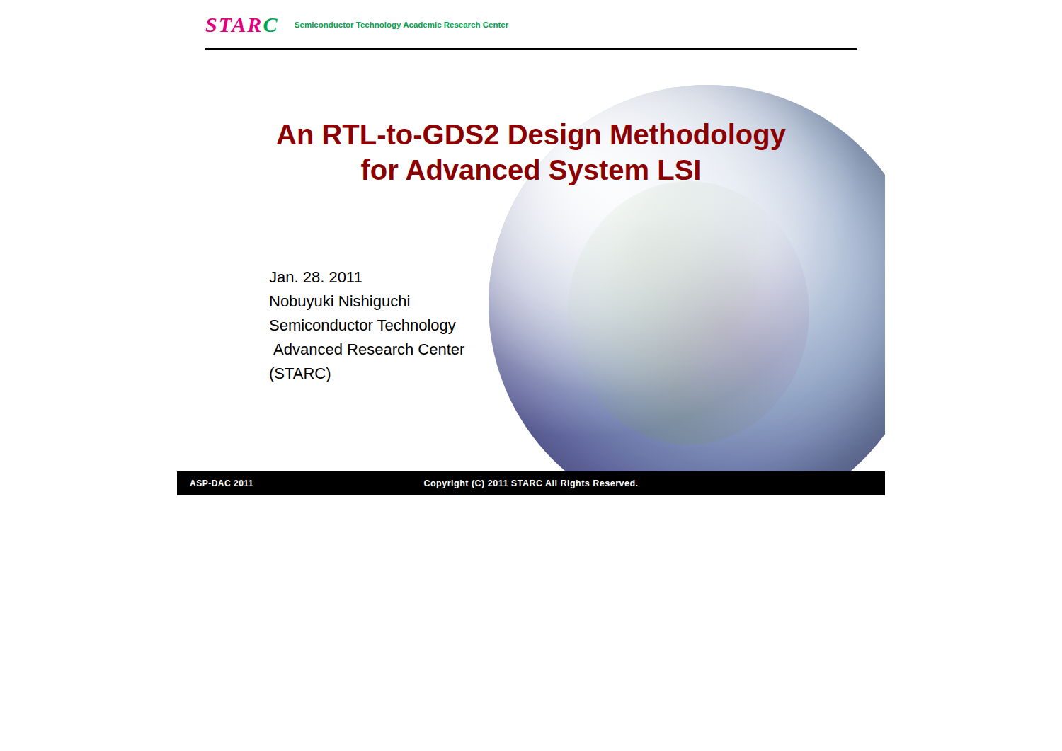STARC Semiconductor Technology Academic Research Center
An RTL-to-GDS2 Design Methodology
for Advanced System LSI
Jan. 28. 2011
Nobuyuki Nishiguchi
Semiconductor Technology
Advanced Research Center
(STARC)
ASP-DAC 2011 Copyright (C) 2011 STARC All Rights Reserved.